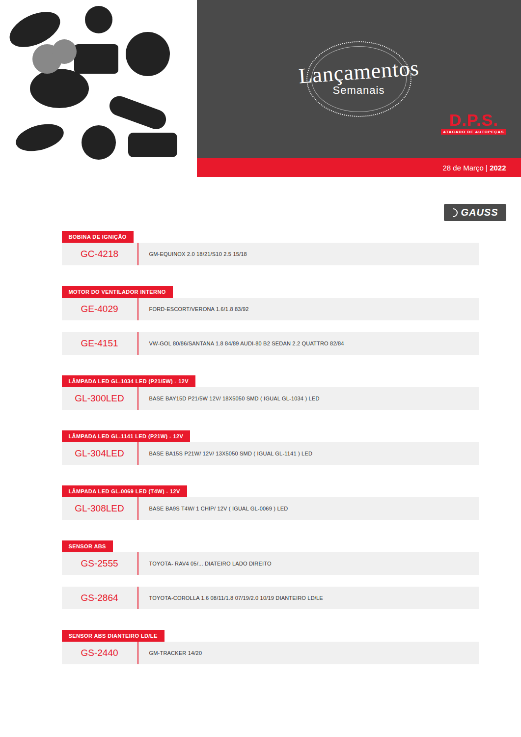Lançamentos Semanais
D.P.S.
ATACADO DE AUTOPEÇAS
28 de Março | 2022
GAUSS
BOBINA DE IGNIÇÃO
| GC-4218 | GM-EQUINOX 2.0 18/21/S10 2.5 15/18 |
MOTOR DO VENTILADOR INTERNO
| GE-4029 | FORD-ESCORT/VERONA 1.6/1.8 83/92 |
| GE-4151 | VW-GOL 80/86/SANTANA 1.8 84/89 AUDI-80 B2 SEDAN 2.2 QUATTRO 82/84 |
LÂMPADA LED GL-1034 LED (P21/5W) - 12V
| GL-300LED | BASE BAY15D P21/5W 12V/ 18X5050 SMD ( IGUAL GL-1034 ) LED |
LÂMPADA LED GL-1141 LED (P21W) - 12V
| GL-304LED | BASE BA15S P21W/ 12V/ 13X5050 SMD ( IGUAL GL-1141 ) LED |
LÂMPADA LED GL-0069 LED (T4W) - 12V
| GL-308LED | BASE BA9S T4W/ 1 CHIP/ 12V ( IGUAL GL-0069 ) LED |
SENSOR ABS
| GS-2555 | TOYOTA- RAV4 05/... DIATEIRO LADO DIREITO |
| GS-2864 | TOYOTA-COROLLA 1.6 08/11/1.8 07/19/2.0 10/19 DIANTEIRO LD/LE |
SENSOR ABS DIANTEIRO LD/LE
| GS-2440 | GM-TRACKER 14/20 |